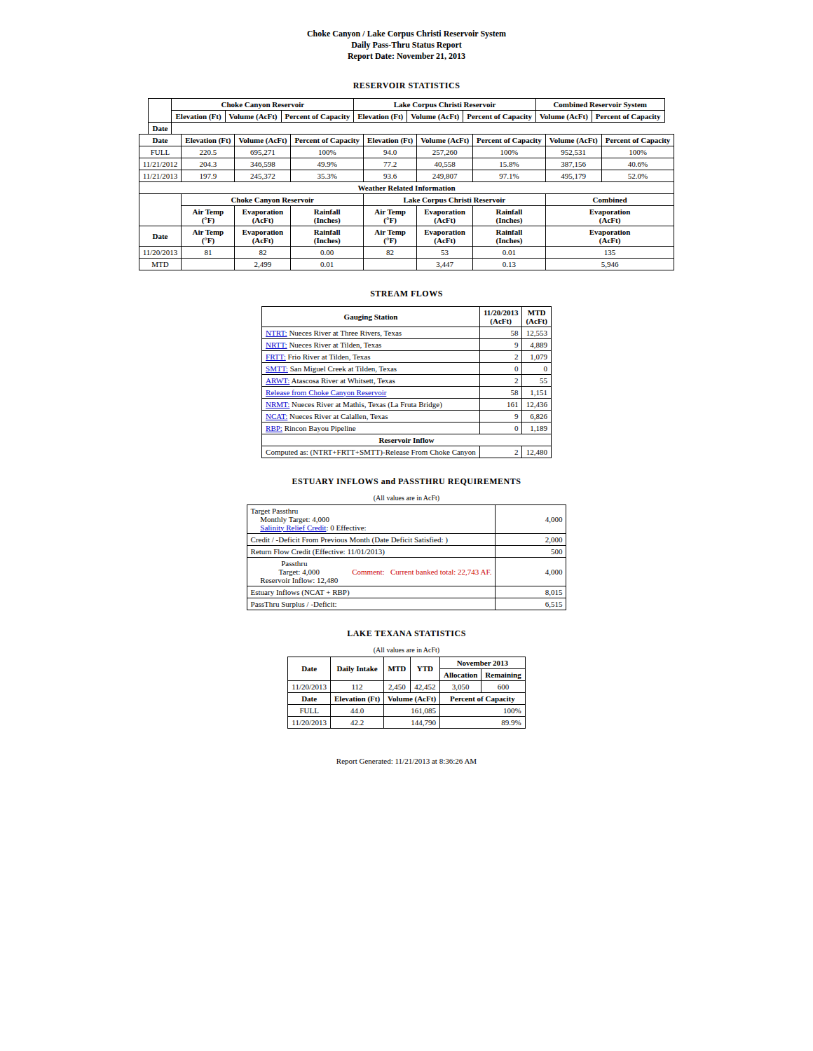Choke Canyon / Lake Corpus Christi Reservoir System
Daily Pass-Thru Status Report
Report Date: November 21, 2013
RESERVOIR STATISTICS
| | Choke Canyon Reservoir | Lake Corpus Christi Reservoir | Combined Reservoir System |
| --- | --- | --- | --- |
| Elevation (Ft) | Volume (AcFt) | Percent of Capacity | Elevation (Ft) | Volume (AcFt) | Percent of Capacity | Volume (AcFt) | Percent of Capacity |
| Date | |
| Date | Elevation (Ft) | Volume (AcFt) | Percent of Capacity | Elevation (Ft) | Volume (AcFt) | Percent of Capacity | Volume (AcFt) | Percent of Capacity |
| --- | --- | --- | --- | --- | --- | --- | --- | --- |
| FULL | 220.5 | 695,271 | 100% | 94.0 | 257,260 | 100% | 952,531 | 100% |
| 11/21/2012 | 204.3 | 346,598 | 49.9% | 77.2 | 40,558 | 15.8% | 387,156 | 40.6% |
| 11/21/2013 | 197.9 | 245,372 | 35.3% | 93.6 | 249,807 | 97.1% | 495,179 | 52.0% |
| Weather Related Information |
| | Choke Canyon Reservoir | Lake Corpus Christi Reservoir | Combined |
| Air Temp (°F) | Evaporation (AcFt) | Rainfall (Inches) | Air Temp (°F) | Evaporation (AcFt) | Rainfall (Inches) | Evaporation (AcFt) |
| Date | Air Temp (°F) | Evaporation (AcFt) | Rainfall (Inches) | Air Temp (°F) | Evaporation (AcFt) | Rainfall (Inches) | Evaporation (AcFt) |
| 11/20/2013 | 81 | 82 | 0.00 | 82 | 53 | 0.01 | 135 |
| MTD | | 2,499 | 0.01 | | 3,447 | 0.13 | 5,946 |
STREAM FLOWS
| Gauging Station | 11/20/2013 (AcFt) | MTD (AcFt) |
| --- | --- | --- |
| NTRT: Nueces River at Three Rivers, Texas | 58 | 12,553 |
| NRTT: Nueces River at Tilden, Texas | 9 | 4,889 |
| FRTT: Frio River at Tilden, Texas | 2 | 1,079 |
| SMTT: San Miguel Creek at Tilden, Texas | 0 | 0 |
| ARWT: Atascosa River at Whitsett, Texas | 2 | 55 |
| Release from Choke Canyon Reservoir | 58 | 1,151 |
| NRMT: Nueces River at Mathis, Texas (La Fruta Bridge) | 161 | 12,436 |
| NCAT: Nueces River at Calallen, Texas | 9 | 6,826 |
| RBP: Rincon Bayou Pipeline | 0 | 1,189 |
| Reservoir Inflow |
| Computed as: (NTRT+FRTT+SMTT)-Release From Choke Canyon | 2 | 12,480 |
ESTUARY INFLOWS and PASSTHRU REQUIREMENTS
(All values are in AcFt)
| Target Passthru Monthly Target: 4,000 Salinity Relief Credit : 0 Effective: | 4,000 |
| Credit / -Deficit From Previous Month (Date Deficit Satisfied: ) | 2,000 |
| Return Flow Credit (Effective: 11/01/2013) | 500 |
| / Passthru Target: 4,000 Reservoir Inflow: 12,480 / Comment: Current banked total: 22,743 AF. / | 4,000 |
| Estuary Inflows (NCAT + RBP) | 8,015 |
| PassThru Surplus / -Deficit: | 6,515 |
LAKE TEXANA STATISTICS
(All values are in AcFt)
| Date | Daily Intake | MTD | YTD | November 2013 |
| --- | --- | --- | --- | --- |
| Allocation | Remaining |
| 11/20/2013 | 112 | 2,450 | 42,452 | 3,050 | 600 |
| Date | Elevation (Ft) | Volume (AcFt) | Percent of Capacity |
| FULL | 44.0 | 161,085 | 100% |
| 11/20/2013 | 42.2 | 144,790 | 89.9% |
Report Generated: 11/21/2013 at 8:36:26 AM